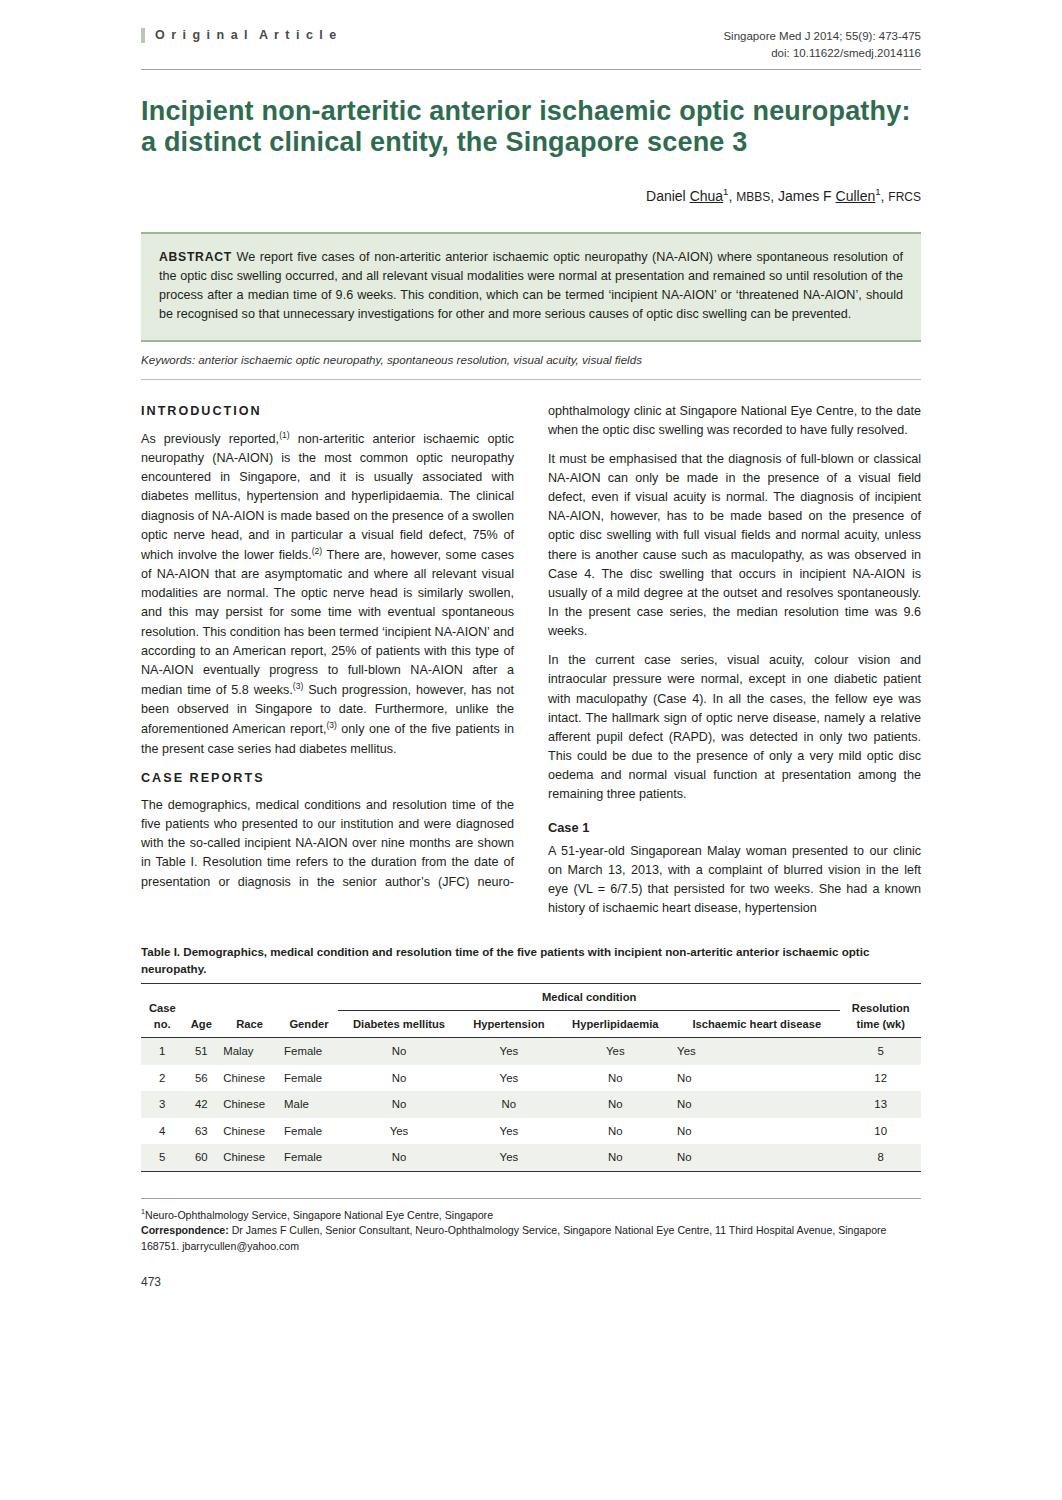O r i g i n a l A r t i c l e
Singapore Med J 2014; 55(9): 473-475
doi: 10.11622/smedj.2014116
Incipient non-arteritic anterior ischaemic optic neuropathy:
a distinct clinical entity, the Singapore scene 3
Daniel Chua1, MBBS, James F Cullen1, FRCS
ABSTRACT We report five cases of non-arteritic anterior ischaemic optic neuropathy (NA-AION) where spontaneous resolution of the optic disc swelling occurred, and all relevant visual modalities were normal at presentation and remained so until resolution of the process after a median time of 9.6 weeks. This condition, which can be termed ‘incipient NA-AION’ or ‘threatened NA-AION’, should be recognised so that unnecessary investigations for other and more serious causes of optic disc swelling can be prevented.
Keywords: anterior ischaemic optic neuropathy, spontaneous resolution, visual acuity, visual fields
Introduction
As previously reported,(1) non-arteritic anterior ischaemic optic neuropathy (NA-AION) is the most common optic neuropathy encountered in Singapore, and it is usually associated with diabetes mellitus, hypertension and hyperlipidaemia. The clinical diagnosis of NA-AION is made based on the presence of a swollen optic nerve head, and in particular a visual field defect, 75% of which involve the lower fields.(2) There are, however, some cases of NA-AION that are asymptomatic and where all relevant visual modalities are normal. The optic nerve head is similarly swollen, and this may persist for some time with eventual spontaneous resolution. This condition has been termed ‘incipient NA-AION’ and according to an American report, 25% of patients with this type of NA-AION eventually progress to full-blown NA-AION after a median time of 5.8 weeks.(3) Such progression, however, has not been observed in Singapore to date. Furthermore, unlike the aforementioned American report,(3) only one of the five patients in the present case series had diabetes mellitus.
Case reports
The demographics, medical conditions and resolution time of the five patients who presented to our institution and were diagnosed with the so-called incipient NA-AION over nine months are shown in Table I. Resolution time refers to the duration from the date of presentation or diagnosis in the senior author’s (JFC) neuro-ophthalmology clinic at Singapore National Eye Centre, to the date when the optic disc swelling was recorded to have fully resolved.
It must be emphasised that the diagnosis of full-blown or classical NA-AION can only be made in the presence of a visual field defect, even if visual acuity is normal. The diagnosis of incipient NA-AION, however, has to be made based on the presence of optic disc swelling with full visual fields and normal acuity, unless there is another cause such as maculopathy, as was observed in Case 4. The disc swelling that occurs in incipient NA-AION is usually of a mild degree at the outset and resolves spontaneously. In the present case series, the median resolution time was 9.6 weeks.
In the current case series, visual acuity, colour vision and intraocular pressure were normal, except in one diabetic patient with maculopathy (Case 4). In all the cases, the fellow eye was intact. The hallmark sign of optic nerve disease, namely a relative afferent pupil defect (RAPD), was detected in only two patients. This could be due to the presence of only a very mild optic disc oedema and normal visual function at presentation among the remaining three patients.
Case 1
A 51-year-old Singaporean Malay woman presented to our clinic on March 13, 2013, with a complaint of blurred vision in the left eye (VL = 6/7.5) that persisted for two weeks. She had a known history of ischaemic heart disease, hypertension
Table I. Demographics, medical condition and resolution time of the five patients with incipient non-arteritic anterior ischaemic optic neuropathy.
| Case no. | Age | Race | Gender | Medical condition | Resolution time (wk) |
| --- | --- | --- | --- | --- | --- |
| Diabetes mellitus | Hypertension | Hyperlipidaemia | Ischaemic heart disease |
| 1 | 51 | Malay | Female | No | Yes | Yes | Yes | 5 |
| 2 | 56 | Chinese | Female | No | Yes | No | No | 12 |
| 3 | 42 | Chinese | Male | No | No | No | No | 13 |
| 4 | 63 | Chinese | Female | Yes | Yes | No | No | 10 |
| 5 | 60 | Chinese | Female | No | Yes | No | No | 8 |
1Neuro-Ophthalmology Service, Singapore National Eye Centre, Singapore
Correspondence: Dr James F Cullen, Senior Consultant, Neuro-Ophthalmology Service, Singapore National Eye Centre, 11 Third Hospital Avenue, Singapore 168751. jbarrycullen@yahoo.com
473